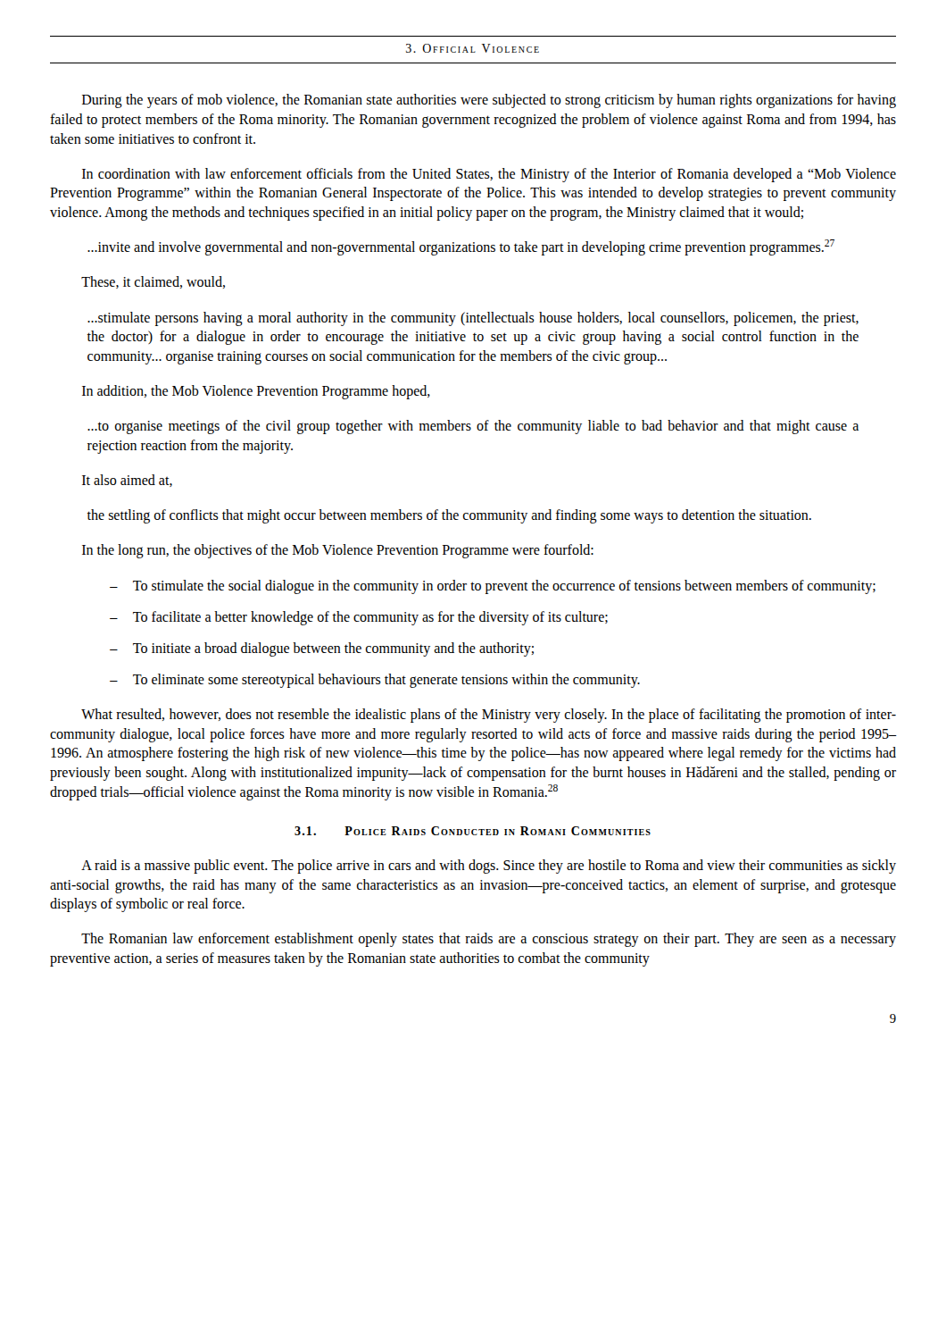3. Official Violence
During the years of mob violence, the Romanian state authorities were subjected to strong criticism by human rights organizations for having failed to protect members of the Roma minority. The Romanian government recognized the problem of violence against Roma and from 1994, has taken some initiatives to confront it.
In coordination with law enforcement officials from the United States, the Ministry of the Interior of Romania developed a “Mob Violence Prevention Programme” within the Romanian General Inspectorate of the Police. This was intended to develop strategies to prevent community violence. Among the methods and techniques specified in an initial policy paper on the program, the Ministry claimed that it would;
...invite and involve governmental and non-governmental organizations to take part in developing crime prevention programmes.27
These, it claimed, would,
...stimulate persons having a moral authority in the community (intellectuals house holders, local counsellors, policemen, the priest, the doctor) for a dialogue in order to encourage the initiative to set up a civic group having a social control function in the community... organise training courses on social communication for the members of the civic group...
In addition, the Mob Violence Prevention Programme hoped,
...to organise meetings of the civil group together with members of the community liable to bad behavior and that might cause a rejection reaction from the majority.
It also aimed at,
the settling of conflicts that might occur between members of the community and finding some ways to detention the situation.
In the long run, the objectives of the Mob Violence Prevention Programme were fourfold:
To stimulate the social dialogue in the community in order to prevent the occurrence of tensions between members of community;
To facilitate a better knowledge of the community as for the diversity of its culture;
To initiate a broad dialogue between the community and the authority;
To eliminate some stereotypical behaviours that generate tensions within the community.
What resulted, however, does not resemble the idealistic plans of the Ministry very closely. In the place of facilitating the promotion of inter-community dialogue, local police forces have more and more regularly resorted to wild acts of force and massive raids during the period 1995–1996. An atmosphere fostering the high risk of new violence—this time by the police—has now appeared where legal remedy for the victims had previously been sought. Along with institutionalized impunity—lack of compensation for the burnt houses in Hădăreni and the stalled, pending or dropped trials—official violence against the Roma minority is now visible in Romania.28
3.1. Police Raids Conducted in Romani Communities
A raid is a massive public event. The police arrive in cars and with dogs. Since they are hostile to Roma and view their communities as sickly anti-social growths, the raid has many of the same characteristics as an invasion—pre-conceived tactics, an element of surprise, and grotesque displays of symbolic or real force.
The Romanian law enforcement establishment openly states that raids are a conscious strategy on their part. They are seen as a necessary preventive action, a series of measures taken by the Romanian state authorities to combat the community
9